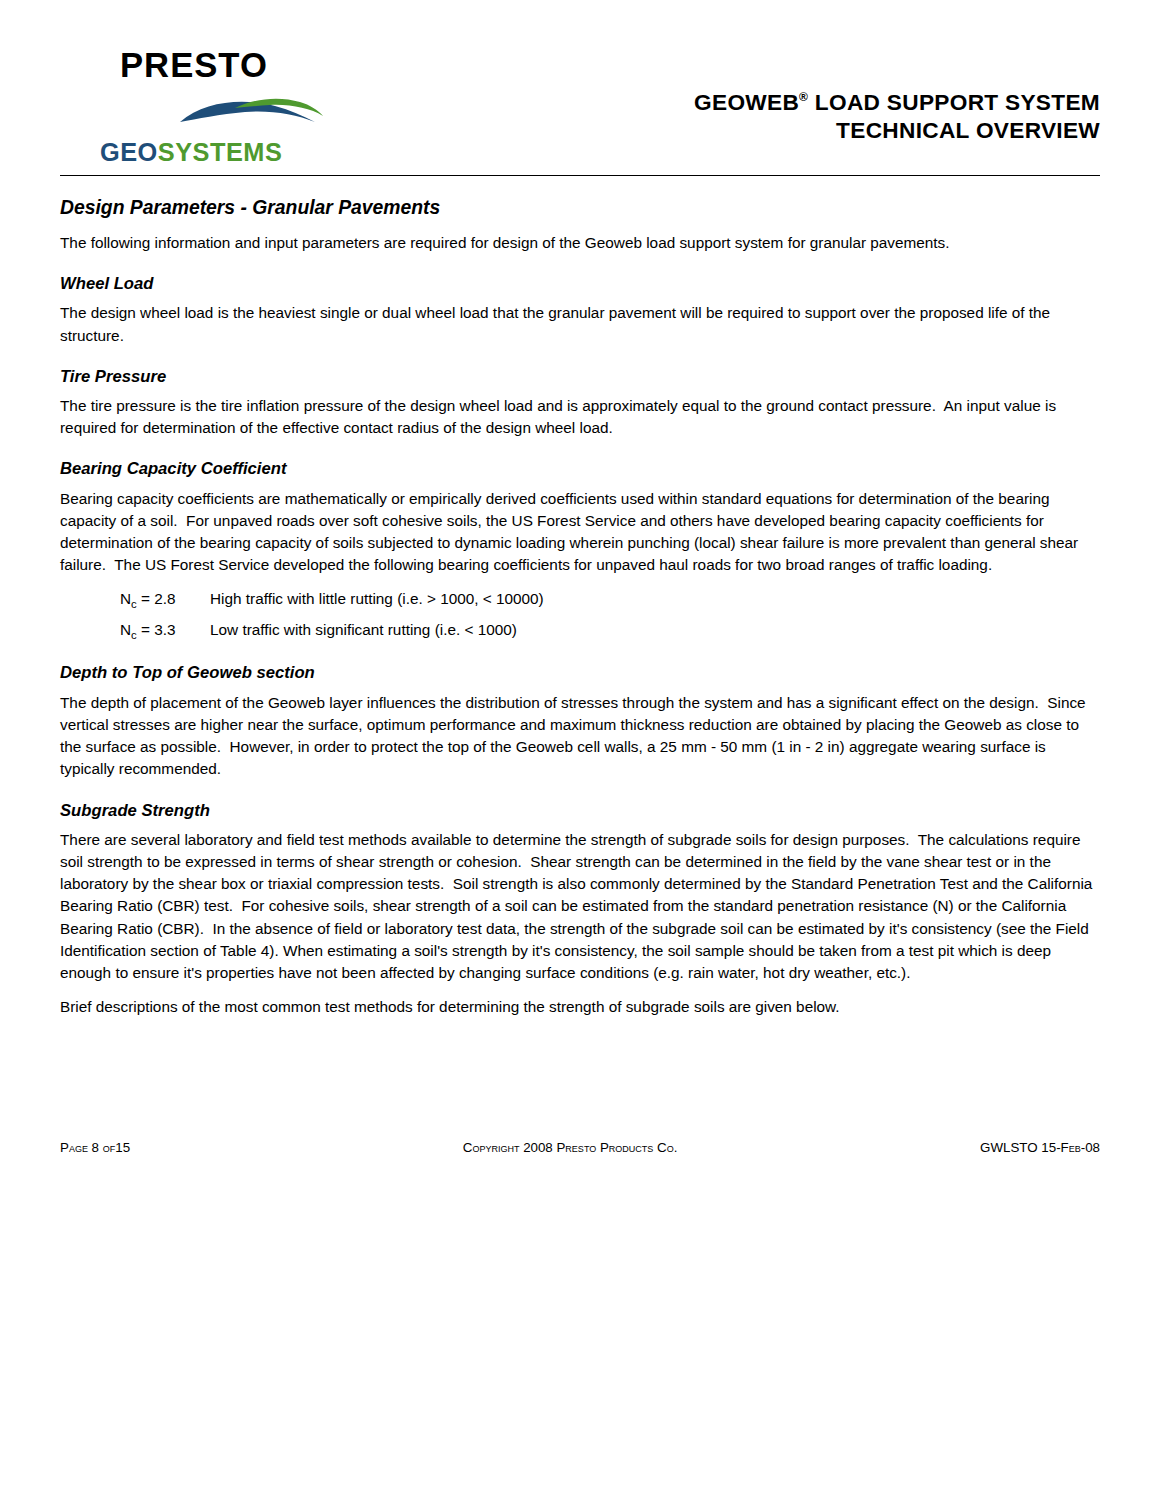PRESTO
GEO SYSTEMS
GEOWEB® LOAD SUPPORT SYSTEM
TECHNICAL OVERVIEW
Design Parameters - Granular Pavements
The following information and input parameters are required for design of the Geoweb load support system for granular pavements.
Wheel Load
The design wheel load is the heaviest single or dual wheel load that the granular pavement will be required to support over the proposed life of the structure.
Tire Pressure
The tire pressure is the tire inflation pressure of the design wheel load and is approximately equal to the ground contact pressure. An input value is required for determination of the effective contact radius of the design wheel load.
Bearing Capacity Coefficient
Bearing capacity coefficients are mathematically or empirically derived coefficients used within standard equations for determination of the bearing capacity of a soil. For unpaved roads over soft cohesive soils, the US Forest Service and others have developed bearing capacity coefficients for determination of the bearing capacity of soils subjected to dynamic loading wherein punching (local) shear failure is more prevalent than general shear failure. The US Forest Service developed the following bearing coefficients for unpaved haul roads for two broad ranges of traffic loading.
Nc = 2.8
High traffic with little rutting (i.e. > 1000, < 10000)
Nc = 3.3
Low traffic with significant rutting (i.e. < 1000)
Depth to Top of Geoweb section
The depth of placement of the Geoweb layer influences the distribution of stresses through the system and has a significant effect on the design. Since vertical stresses are higher near the surface, optimum performance and maximum thickness reduction are obtained by placing the Geoweb as close to the surface as possible. However, in order to protect the top of the Geoweb cell walls, a 25 mm - 50 mm (1 in - 2 in) aggregate wearing surface is typically recommended.
Subgrade Strength
There are several laboratory and field test methods available to determine the strength of subgrade soils for design purposes. The calculations require soil strength to be expressed in terms of shear strength or cohesion. Shear strength can be determined in the field by the vane shear test or in the laboratory by the shear box or triaxial compression tests. Soil strength is also commonly determined by the Standard Penetration Test and the California Bearing Ratio (CBR) test. For cohesive soils, shear strength of a soil can be estimated from the standard penetration resistance (N) or the California Bearing Ratio (CBR). In the absence of field or laboratory test data, the strength of the subgrade soil can be estimated by it's consistency (see the Field Identification section of Table 4). When estimating a soil's strength by it's consistency, the soil sample should be taken from a test pit which is deep enough to ensure it's properties have not been affected by changing surface conditions (e.g. rain water, hot dry weather, etc.).
Brief descriptions of the most common test methods for determining the strength of subgrade soils are given below.
Page 8 of15
Copyright 2008 Presto Products Co.
GWLSTO 15-Feb-08